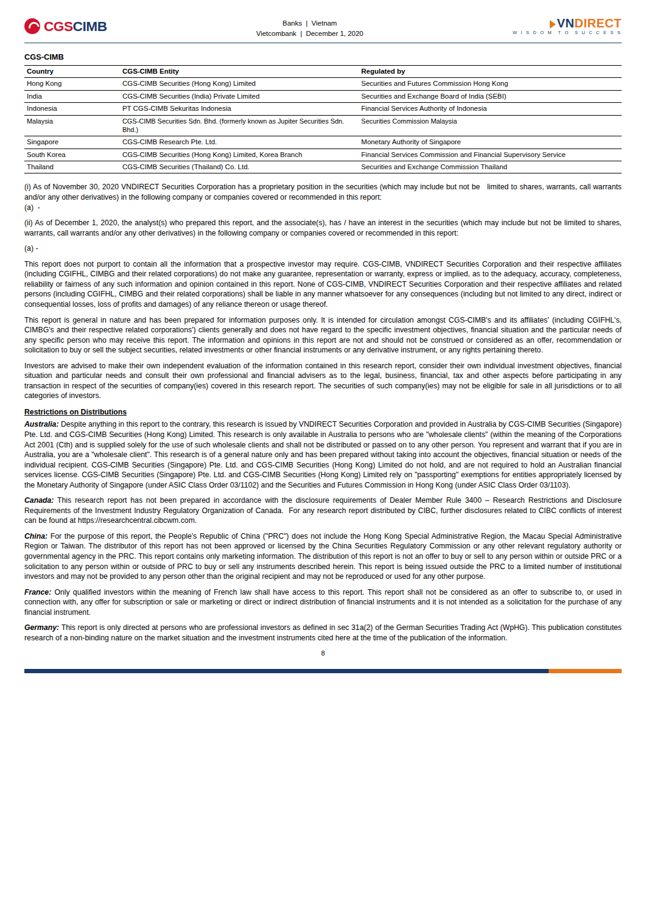CGS CIMB
Banks | Vietnam
Vietcombank | December 1, 2020
VN DIRECT
W I S D O M T O S U C C E S S
CGS-CIMB
| Country | CGS-CIMB Entity | Regulated by |
| --- | --- | --- |
| Hong Kong | CGS-CIMB Securities (Hong Kong) Limited | Securities and Futures Commission Hong Kong |
| India | CGS-CIMB Securities (India) Private Limited | Securities and Exchange Board of India (SEBI) |
| Indonesia | PT CGS-CIMB Sekuritas Indonesia | Financial Services Authority of Indonesia |
| Malaysia | CGS-CIMB Securities Sdn. Bhd. (formerly known as Jupiter Securities Sdn. Bhd.) | Securities Commission Malaysia |
| Singapore | CGS-CIMB Research Pte. Ltd. | Monetary Authority of Singapore |
| South Korea | CGS-CIMB Securities (Hong Kong) Limited, Korea Branch | Financial Services Commission and Financial Supervisory Service |
| Thailand | CGS-CIMB Securities (Thailand) Co. Ltd. | Securities and Exchange Commission Thailand |
(i) As of November 30, 2020 VNDIRECT Securities Corporation has a proprietary position in the securities (which may include but not be limited to shares, warrants, call warrants and/or any other derivatives) in the following company or companies covered or recommended in this report:
(a) -
(ii) As of December 1, 2020, the analyst(s) who prepared this report, and the associate(s), has / have an interest in the securities (which may include but not be limited to shares, warrants, call warrants and/or any other derivatives) in the following company or companies covered or recommended in this report:
(a) -
This report does not purport to contain all the information that a prospective investor may require. CGS-CIMB, VNDIRECT Securities Corporation and their respective affiliates (including CGIFHL, CIMBG and their related corporations) do not make any guarantee, representation or warranty, express or implied, as to the adequacy, accuracy, completeness, reliability or fairness of any such information and opinion contained in this report. None of CGS-CIMB, VNDIRECT Securities Corporation and their respective affiliates and related persons (including CGIFHL, CIMBG and their related corporations) shall be liable in any manner whatsoever for any consequences (including but not limited to any direct, indirect or consequential losses, loss of profits and damages) of any reliance thereon or usage thereof.
This report is general in nature and has been prepared for information purposes only. It is intended for circulation amongst CGS-CIMB's and its affiliates' (including CGIFHL's, CIMBG's and their respective related corporations') clients generally and does not have regard to the specific investment objectives, financial situation and the particular needs of any specific person who may receive this report. The information and opinions in this report are not and should not be construed or considered as an offer, recommendation or solicitation to buy or sell the subject securities, related investments or other financial instruments or any derivative instrument, or any rights pertaining thereto.
Investors are advised to make their own independent evaluation of the information contained in this research report, consider their own individual investment objectives, financial situation and particular needs and consult their own professional and financial advisers as to the legal, business, financial, tax and other aspects before participating in any transaction in respect of the securities of company(ies) covered in this research report. The securities of such company(ies) may not be eligible for sale in all jurisdictions or to all categories of investors.
Restrictions on Distributions
Australia: Despite anything in this report to the contrary, this research is issued by VNDIRECT Securities Corporation and provided in Australia by CGS-CIMB Securities (Singapore) Pte. Ltd. and CGS-CIMB Securities (Hong Kong) Limited. This research is only available in Australia to persons who are "wholesale clients" (within the meaning of the Corporations Act 2001 (Cth) and is supplied solely for the use of such wholesale clients and shall not be distributed or passed on to any other person. You represent and warrant that if you are in Australia, you are a "wholesale client". This research is of a general nature only and has been prepared without taking into account the objectives, financial situation or needs of the individual recipient. CGS-CIMB Securities (Singapore) Pte. Ltd. and CGS-CIMB Securities (Hong Kong) Limited do not hold, and are not required to hold an Australian financial services license. CGS-CIMB Securities (Singapore) Pte. Ltd. and CGS-CIMB Securities (Hong Kong) Limited rely on "passporting" exemptions for entities appropriately licensed by the Monetary Authority of Singapore (under ASIC Class Order 03/1102) and the Securities and Futures Commission in Hong Kong (under ASIC Class Order 03/1103).
Canada: This research report has not been prepared in accordance with the disclosure requirements of Dealer Member Rule 3400 – Research Restrictions and Disclosure Requirements of the Investment Industry Regulatory Organization of Canada. For any research report distributed by CIBC, further disclosures related to CIBC conflicts of interest can be found at https://researchcentral.cibcwm.com.
China: For the purpose of this report, the People's Republic of China ("PRC") does not include the Hong Kong Special Administrative Region, the Macau Special Administrative Region or Taiwan. The distributor of this report has not been approved or licensed by the China Securities Regulatory Commission or any other relevant regulatory authority or governmental agency in the PRC. This report contains only marketing information. The distribution of this report is not an offer to buy or sell to any person within or outside PRC or a solicitation to any person within or outside of PRC to buy or sell any instruments described herein. This report is being issued outside the PRC to a limited number of institutional investors and may not be provided to any person other than the original recipient and may not be reproduced or used for any other purpose.
France: Only qualified investors within the meaning of French law shall have access to this report. This report shall not be considered as an offer to subscribe to, or used in connection with, any offer for subscription or sale or marketing or direct or indirect distribution of financial instruments and it is not intended as a solicitation for the purchase of any financial instrument.
Germany: This report is only directed at persons who are professional investors as defined in sec 31a(2) of the German Securities Trading Act (WpHG). This publication constitutes research of a non-binding nature on the market situation and the investment instruments cited here at the time of the publication of the information.
8